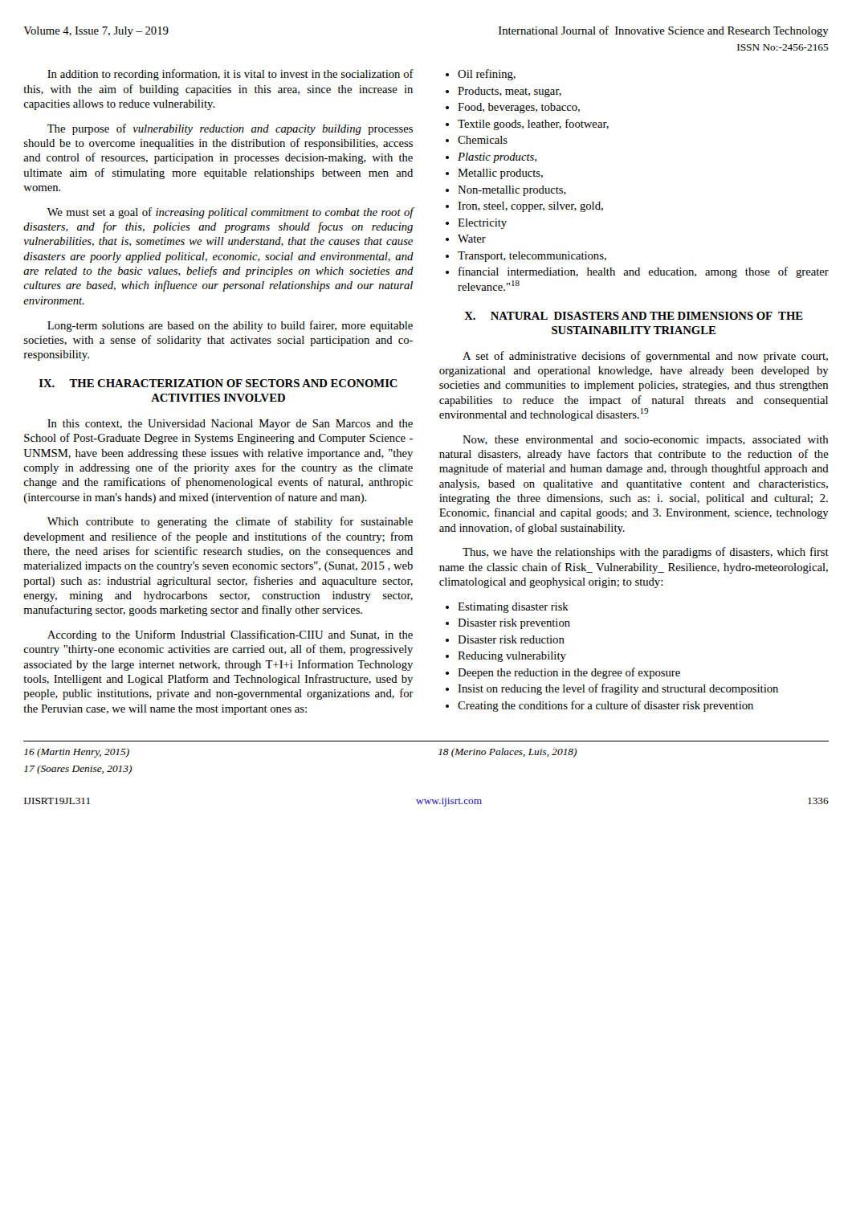Volume 4, Issue 7, July – 2019
International Journal of Innovative Science and Research Technology
ISSN No:-2456-2165
In addition to recording information, it is vital to invest in the socialization of this, with the aim of building capacities in this area, since the increase in capacities allows to reduce vulnerability.
The purpose of vulnerability reduction and capacity building processes should be to overcome inequalities in the distribution of responsibilities, access and control of resources, participation in processes decision-making, with the ultimate aim of stimulating more equitable relationships between men and women.
We must set a goal of increasing political commitment to combat the root of disasters, and for this, policies and programs should focus on reducing vulnerabilities, that is, sometimes we will understand, that the causes that cause disasters are poorly applied political, economic, social and environmental, and are related to the basic values, beliefs and principles on which societies and cultures are based, which influence our personal relationships and our natural environment.
Long-term solutions are based on the ability to build fairer, more equitable societies, with a sense of solidarity that activates social participation and co-responsibility.
IX. THE CHARACTERIZATION OF SECTORS AND ECONOMIC ACTIVITIES INVOLVED
In this context, the Universidad Nacional Mayor de San Marcos and the School of Post-Graduate Degree in Systems Engineering and Computer Science - UNMSM, have been addressing these issues with relative importance and, "they comply in addressing one of the priority axes for the country as the climate change and the ramifications of phenomenological events of natural, anthropic (intercourse in man's hands) and mixed (intervention of nature and man).
Which contribute to generating the climate of stability for sustainable development and resilience of the people and institutions of the country; from there, the need arises for scientific research studies, on the consequences and materialized impacts on the country's seven economic sectors", (Sunat, 2015 , web portal) such as: industrial agricultural sector, fisheries and aquaculture sector, energy, mining and hydrocarbons sector, construction industry sector, manufacturing sector, goods marketing sector and finally other services.
According to the Uniform Industrial Classification-CIIU and Sunat, in the country "thirty-one economic activities are carried out, all of them, progressively associated by the large internet network, through T+I+i Information Technology tools, Intelligent and Logical Platform and Technological Infrastructure, used by people, public institutions, private and non-governmental organizations and, for the Peruvian case, we will name the most important ones as:
Oil refining,
Products, meat, sugar,
Food, beverages, tobacco,
Textile goods, leather, footwear,
Chemicals
Plastic products,
Metallic products,
Non-metallic products,
Iron, steel, copper, silver, gold,
Electricity
Water
Transport, telecommunications,
financial intermediation, health and education, among those of greater relevance."18
X. NATURAL DISASTERS AND THE DIMENSIONS OF THE SUSTAINABILITY TRIANGLE
A set of administrative decisions of governmental and now private court, organizational and operational knowledge, have already been developed by societies and communities to implement policies, strategies, and thus strengthen capabilities to reduce the impact of natural threats and consequential environmental and technological disasters.19
Now, these environmental and socio-economic impacts, associated with natural disasters, already have factors that contribute to the reduction of the magnitude of material and human damage and, through thoughtful approach and analysis, based on qualitative and quantitative content and characteristics, integrating the three dimensions, such as: i. social, political and cultural; 2. Economic, financial and capital goods; and 3. Environment, science, technology and innovation, of global sustainability.
Thus, we have the relationships with the paradigms of disasters, which first name the classic chain of Risk_ Vulnerability_ Resilience, hydro-meteorological, climatological and geophysical origin; to study:
Estimating disaster risk
Disaster risk prevention
Disaster risk reduction
Reducing vulnerability
Deepen the reduction in the degree of exposure
Insist on reducing the level of fragility and structural decomposition
Creating the conditions for a culture of disaster risk prevention
16 (Martin Henry, 2015)
17 (Soares Denise, 2013)
18 (Merino Palaces, Luis, 2018)
IJISRT19JL311
www.ijisrt.com
1336